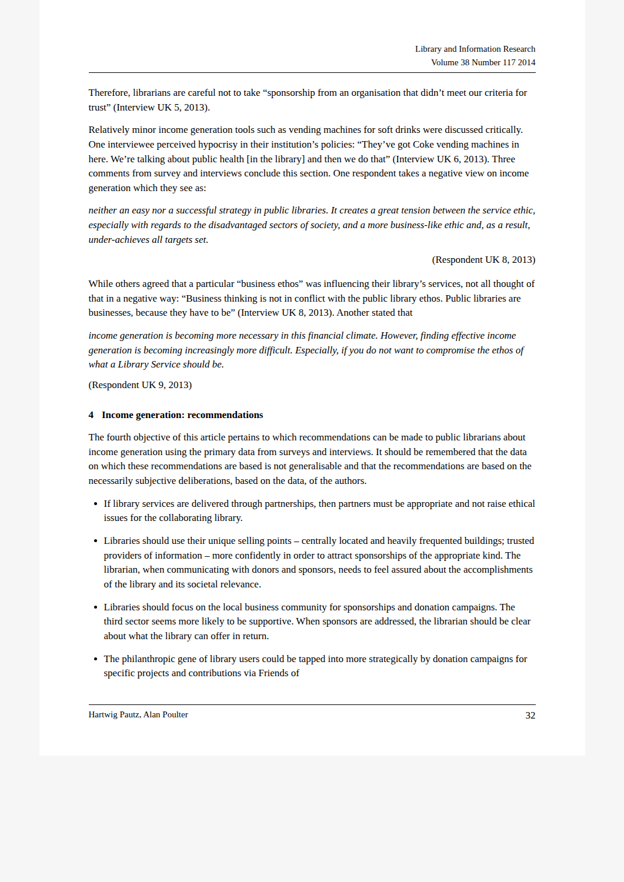Library and Information Research
Volume 38 Number 117 2014
Therefore, librarians are careful not to take “sponsorship from an organisation that didn’t meet our criteria for trust” (Interview UK 5, 2013).
Relatively minor income generation tools such as vending machines for soft drinks were discussed critically. One interviewee perceived hypocrisy in their institution’s policies: “They’ve got Coke vending machines in here. We’re talking about public health [in the library] and then we do that” (Interview UK 6, 2013). Three comments from survey and interviews conclude this section. One respondent takes a negative view on income generation which they see as:
neither an easy nor a successful strategy in public libraries. It creates a great tension between the service ethic, especially with regards to the disadvantaged sectors of society, and a more business-like ethic and, as a result, under-achieves all targets set.
(Respondent UK 8, 2013)
While others agreed that a particular “business ethos” was influencing their library’s services, not all thought of that in a negative way: “Business thinking is not in conflict with the public library ethos. Public libraries are businesses, because they have to be” (Interview UK 8, 2013). Another stated that
income generation is becoming more necessary in this financial climate. However, finding effective income generation is becoming increasingly more difficult. Especially, if you do not want to compromise the ethos of what a Library Service should be.
(Respondent UK 9, 2013)
4 Income generation: recommendations
The fourth objective of this article pertains to which recommendations can be made to public librarians about income generation using the primary data from surveys and interviews. It should be remembered that the data on which these recommendations are based is not generalisable and that the recommendations are based on the necessarily subjective deliberations, based on the data, of the authors.
If library services are delivered through partnerships, then partners must be appropriate and not raise ethical issues for the collaborating library.
Libraries should use their unique selling points – centrally located and heavily frequented buildings; trusted providers of information – more confidently in order to attract sponsorships of the appropriate kind. The librarian, when communicating with donors and sponsors, needs to feel assured about the accomplishments of the library and its societal relevance.
Libraries should focus on the local business community for sponsorships and donation campaigns. The third sector seems more likely to be supportive. When sponsors are addressed, the librarian should be clear about what the library can offer in return.
The philanthropic gene of library users could be tapped into more strategically by donation campaigns for specific projects and contributions via Friends of
Hartwig Pautz, Alan Poulter 32